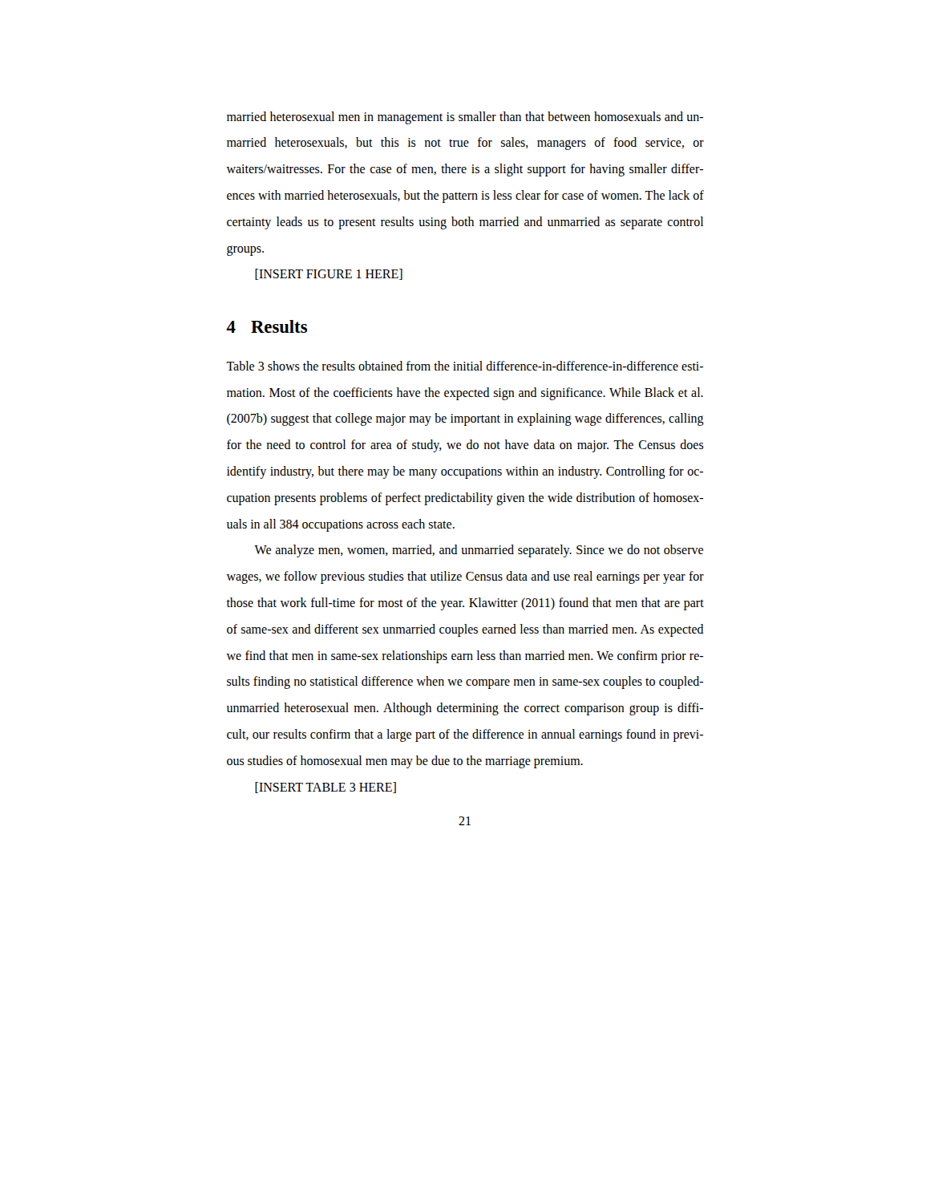married heterosexual men in management is smaller than that between homosexuals and unmarried heterosexuals, but this is not true for sales, managers of food service, or waiters/waitresses. For the case of men, there is a slight support for having smaller differences with married heterosexuals, but the pattern is less clear for case of women. The lack of certainty leads us to present results using both married and unmarried as separate control groups.
[INSERT FIGURE 1 HERE]
4 Results
Table 3 shows the results obtained from the initial difference-in-difference-in-difference estimation. Most of the coefficients have the expected sign and significance. While Black et al. (2007b) suggest that college major may be important in explaining wage differences, calling for the need to control for area of study, we do not have data on major. The Census does identify industry, but there may be many occupations within an industry. Controlling for occupation presents problems of perfect predictability given the wide distribution of homosexuals in all 384 occupations across each state.
We analyze men, women, married, and unmarried separately. Since we do not observe wages, we follow previous studies that utilize Census data and use real earnings per year for those that work full-time for most of the year. Klawitter (2011) found that men that are part of same-sex and different sex unmarried couples earned less than married men. As expected we find that men in same-sex relationships earn less than married men. We confirm prior results finding no statistical difference when we compare men in same-sex couples to coupled-unmarried heterosexual men. Although determining the correct comparison group is difficult, our results confirm that a large part of the difference in annual earnings found in previous studies of homosexual men may be due to the marriage premium.
[INSERT TABLE 3 HERE]
21